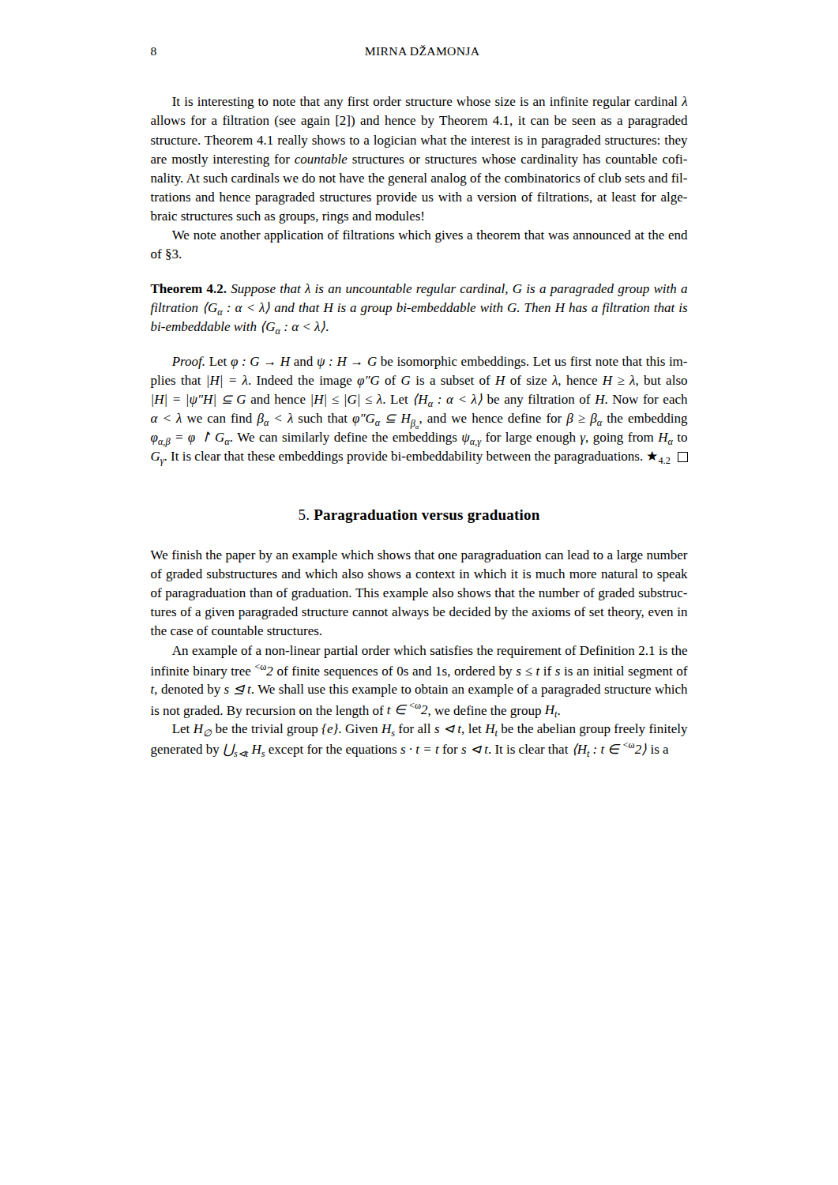8 MIRNA DŽAMONJA
It is interesting to note that any first order structure whose size is an infinite regular cardinal λ allows for a filtration (see again [2]) and hence by Theorem 4.1, it can be seen as a paragraded structure. Theorem 4.1 really shows to a logician what the interest is in paragraded structures: they are mostly interesting for countable structures or structures whose cardinality has countable cofinality. At such cardinals we do not have the general analog of the combinatorics of club sets and filtrations and hence paragraded structures provide us with a version of filtrations, at least for algebraic structures such as groups, rings and modules!
We note another application of filtrations which gives a theorem that was announced at the end of §3.
Theorem 4.2. Suppose that λ is an uncountable regular cardinal, G is a paragraded group with a filtration ⟨Gα : α < λ⟩ and that H is a group bi-embeddable with G. Then H has a filtration that is bi-embeddable with ⟨Gα : α < λ⟩.
Proof. Let φ : G → H and ψ : H → G be isomorphic embeddings. Let us first note that this implies that |H| = λ. Indeed the image φ″G of G is a subset of H of size λ, hence H ≥ λ, but also |H| = |ψ″H| ⊆ G and hence |H| ≤ |G| ≤ λ. Let ⟨Hα : α < λ⟩ be any filtration of H. Now for each α < λ we can find βα < λ such that φ″Gα ⊆ Hβα, and we hence define for β ≥ βα the embedding φα,β = φ ↾ Gα. We can similarly define the embeddings ψα,γ for large enough γ, going from Hα to Gγ. It is clear that these embeddings provide bi-embeddability between the paragraduations. ★4.2
5. Paragraduation versus graduation
We finish the paper by an example which shows that one paragraduation can lead to a large number of graded substructures and which also shows a context in which it is much more natural to speak of paragraduation than of graduation. This example also shows that the number of graded substructures of a given paragraded structure cannot always be decided by the axioms of set theory, even in the case of countable structures.
An example of a non-linear partial order which satisfies the requirement of Definition 2.1 is the infinite binary tree <ω 2 of finite sequences of 0s and 1s, ordered by s ≤ t if s is an initial segment of t, denoted by s ⊴ t. We shall use this example to obtain an example of a paragraded structure which is not graded. By recursion on the length of t ∈ <ω2, we define the group Ht.
Let H∅ be the trivial group {e}. Given Hs for all s ⊲ t, let Ht be the abelian group freely finitely generated by ⋃s⊲t Hs except for the equations s · t = t for s ⊲ t. It is clear that ⟨Ht : t ∈ <ω2⟩ is a